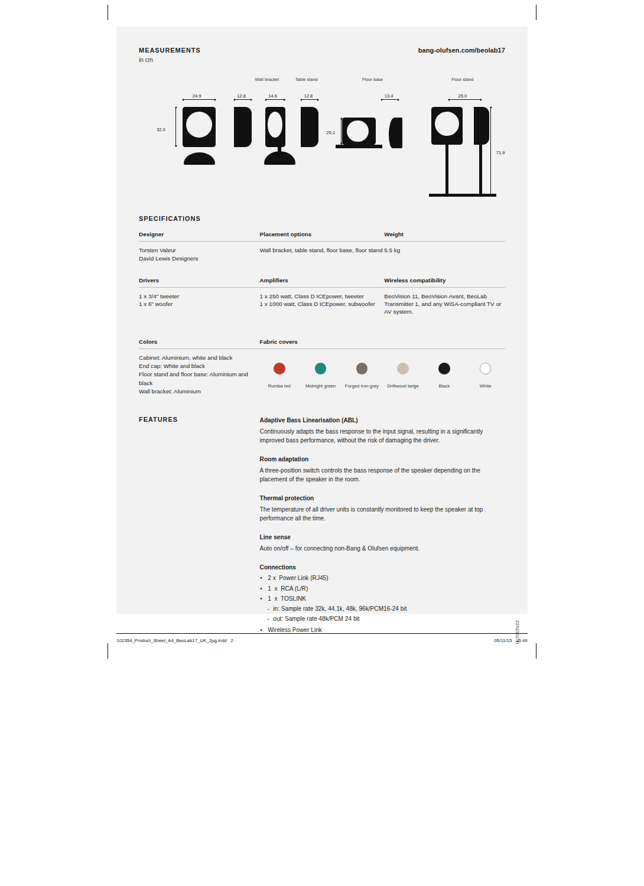bang-olufsen.com/beolab17
MEASUREMENTS
in cm
Wall bracket
Table stand
Floor base
Floor stand
24.9
12.8
14.6
12.8
13.4
25.0
32.0
25.1
71.9
SPECIFICATIONS
| Designer | Placement options | Weight |
| --- | --- | --- |
| Torsten Valeur David Lewis Designers | Wall bracket, table stand, floor base, floor stand | 5.5 kg |
| Drivers | Amplifiers | Wireless compatibility |
| --- | --- | --- |
| 1 x 3/4" tweeter 1 x 6" woofer | 1 x 250 watt, Class D ICEpower, tweeter 1 x 1000 watt, Class D ICEpower, subwoofer | BeoVision 11, BeoVision Avant, BeoLab Transmitter 1, and any WiSA-compliant TV or AV system. |
| Colors | Fabric covers |
| --- | --- |
Cabinet: Aluminium, white and black
End cap: White and black
Floor stand and floor base: Aluminium and black
Wall bracket: Aluminium
Rumba red
Midnight green
Forged Iron grey
Driftwood beige
Black
White
FEATURES
Adaptive Bass Linearisation (ABL)
Continuously adapts the bass response to the input signal, resulting in a significantly improved bass performance, without the risk of damaging the driver.
Room adaptation
A three-position switch controls the bass response of the speaker depending on the placement of the speaker in the room.
Thermal protection
The temperature of all driver units is constantly monitored to keep the speaker at top performance all the time.
Line sense
Auto on/off – for connecting non-Bang & Olufsen equipment.
Connections
2 x Power Link (RJ45)
1 x RCA (L/R)
1 x TOSLINK
in: Sample rate 32k, 44.1k, 48k, 96k/PCM16-24 bit
out: Sample rate 48k/PCM 24 bit
Wireless Power Link
11.2015V02
102354_Product_Sheet_A4_BeoLab17_UK_2pg.indd 2
05/11/15 15:49